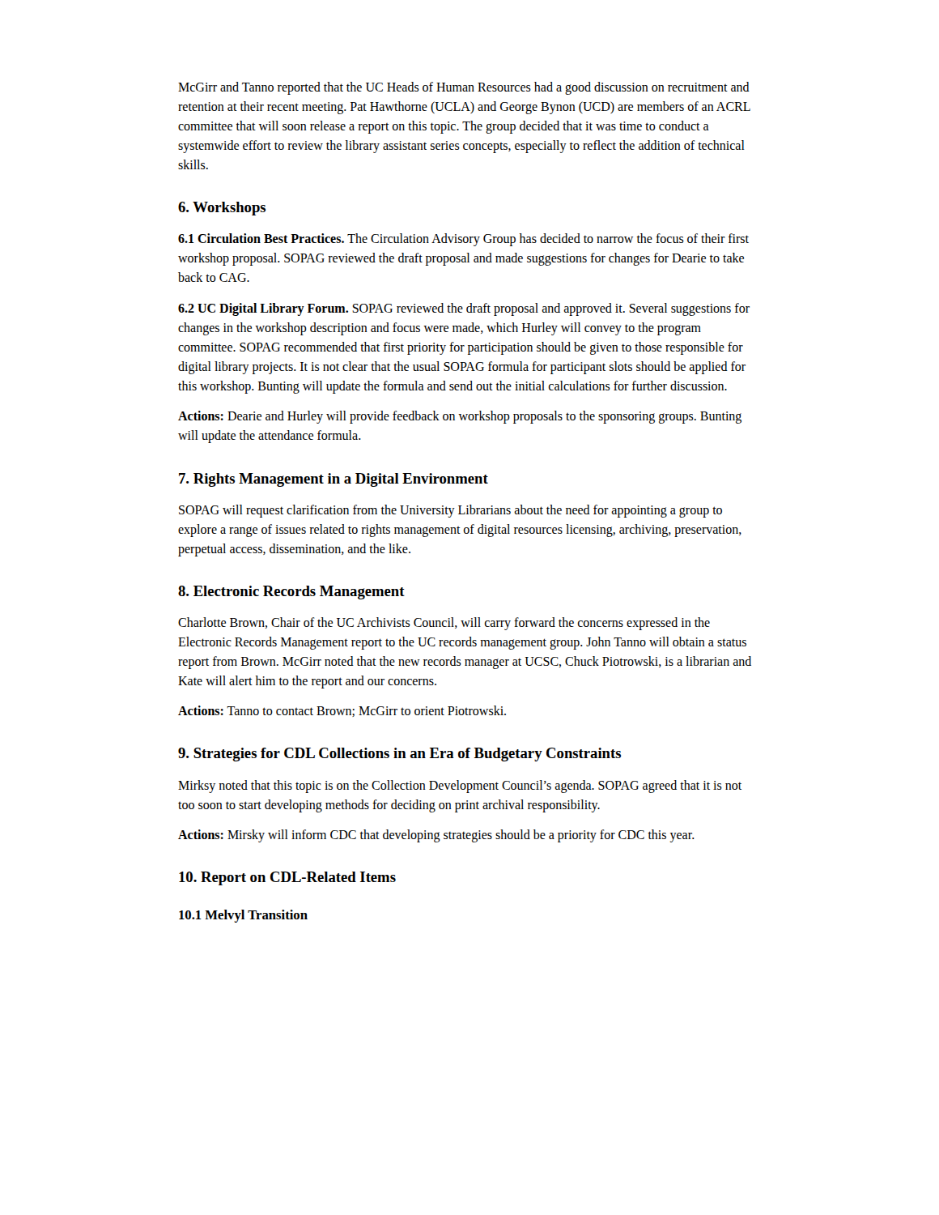McGirr and Tanno reported that the UC Heads of Human Resources had a good discussion on recruitment and retention at their recent meeting. Pat Hawthorne (UCLA) and George Bynon (UCD) are members of an ACRL committee that will soon release a report on this topic. The group decided that it was time to conduct a systemwide effort to review the library assistant series concepts, especially to reflect the addition of technical skills.
6. Workshops
6.1 Circulation Best Practices. The Circulation Advisory Group has decided to narrow the focus of their first workshop proposal. SOPAG reviewed the draft proposal and made suggestions for changes for Dearie to take back to CAG.
6.2 UC Digital Library Forum. SOPAG reviewed the draft proposal and approved it. Several suggestions for changes in the workshop description and focus were made, which Hurley will convey to the program committee. SOPAG recommended that first priority for participation should be given to those responsible for digital library projects. It is not clear that the usual SOPAG formula for participant slots should be applied for this workshop. Bunting will update the formula and send out the initial calculations for further discussion.
Actions: Dearie and Hurley will provide feedback on workshop proposals to the sponsoring groups. Bunting will update the attendance formula.
7. Rights Management in a Digital Environment
SOPAG will request clarification from the University Librarians about the need for appointing a group to explore a range of issues related to rights management of digital resources licensing, archiving, preservation, perpetual access, dissemination, and the like.
8. Electronic Records Management
Charlotte Brown, Chair of the UC Archivists Council, will carry forward the concerns expressed in the Electronic Records Management report to the UC records management group. John Tanno will obtain a status report from Brown. McGirr noted that the new records manager at UCSC, Chuck Piotrowski, is a librarian and Kate will alert him to the report and our concerns.
Actions: Tanno to contact Brown; McGirr to orient Piotrowski.
9. Strategies for CDL Collections in an Era of Budgetary Constraints
Mirksy noted that this topic is on the Collection Development Council’s agenda. SOPAG agreed that it is not too soon to start developing methods for deciding on print archival responsibility.
Actions: Mirsky will inform CDC that developing strategies should be a priority for CDC this year.
10. Report on CDL-Related Items
10.1 Melvyl Transition